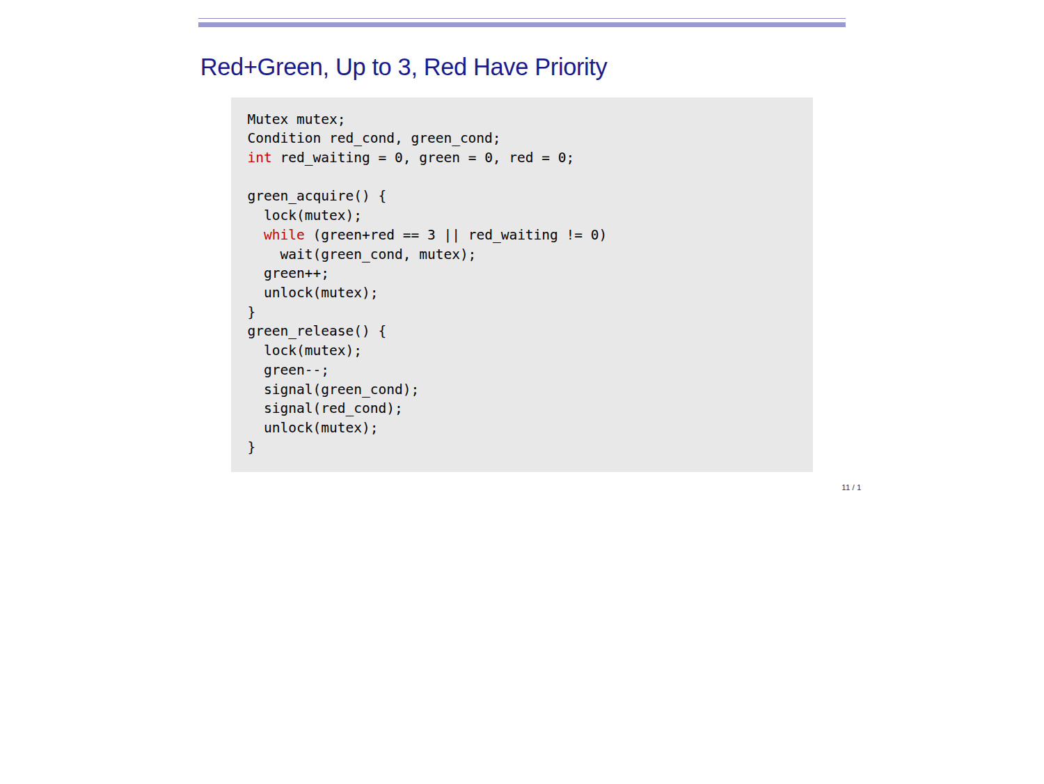Red+Green, Up to 3, Red Have Priority
Mutex mutex; Condition red_cond, green_cond; int red_waiting = 0, green = 0, red = 0; green_acquire() { lock(mutex); while (green+red == 3 || red_waiting != 0) wait(green_cond, mutex); green++; unlock(mutex); } green_release() { lock(mutex); green--; signal(green_cond); signal(red_cond); unlock(mutex); }
11 / 1